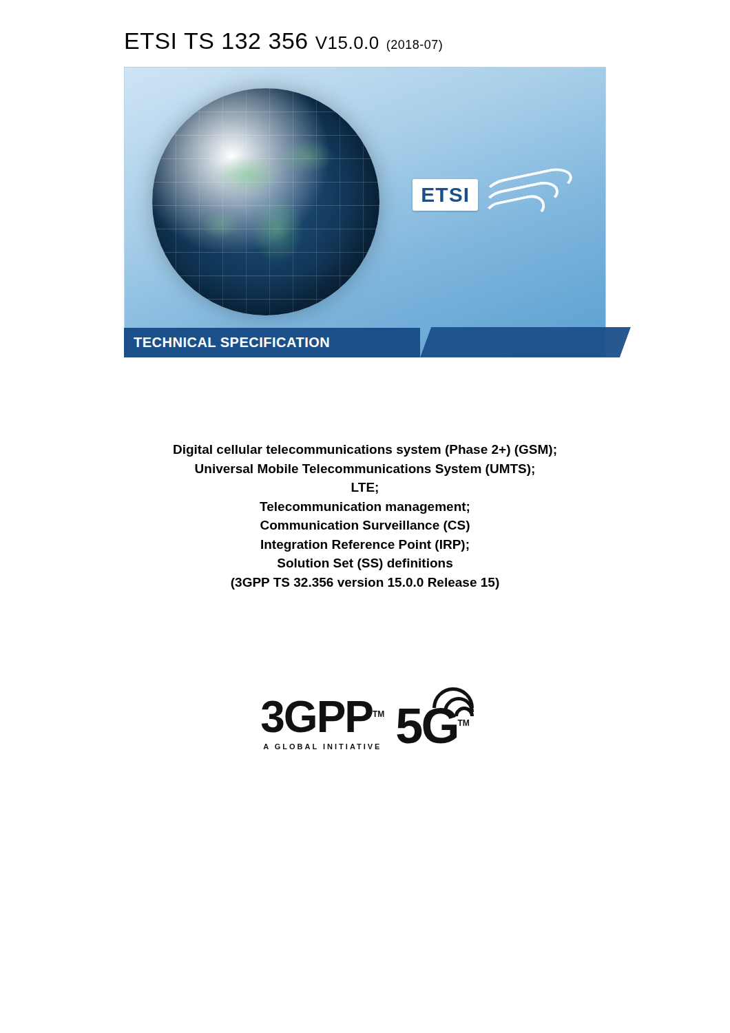ETSI TS 132 356 V15.0.0 (2018-07)
ETSI
TECHNICAL SPECIFICATION
Digital cellular telecommunications system (Phase 2+) (GSM);
Universal Mobile Telecommunications System (UMTS);
LTE;
Telecommunication management;
Communication Surveillance (CS)
Integration Reference Point (IRP);
Solution Set (SS) definitions
(3GPP TS 32.356 version 15.0.0 Release 15)
3GPPTM
A GLOBAL INITIATIVE
5GTM